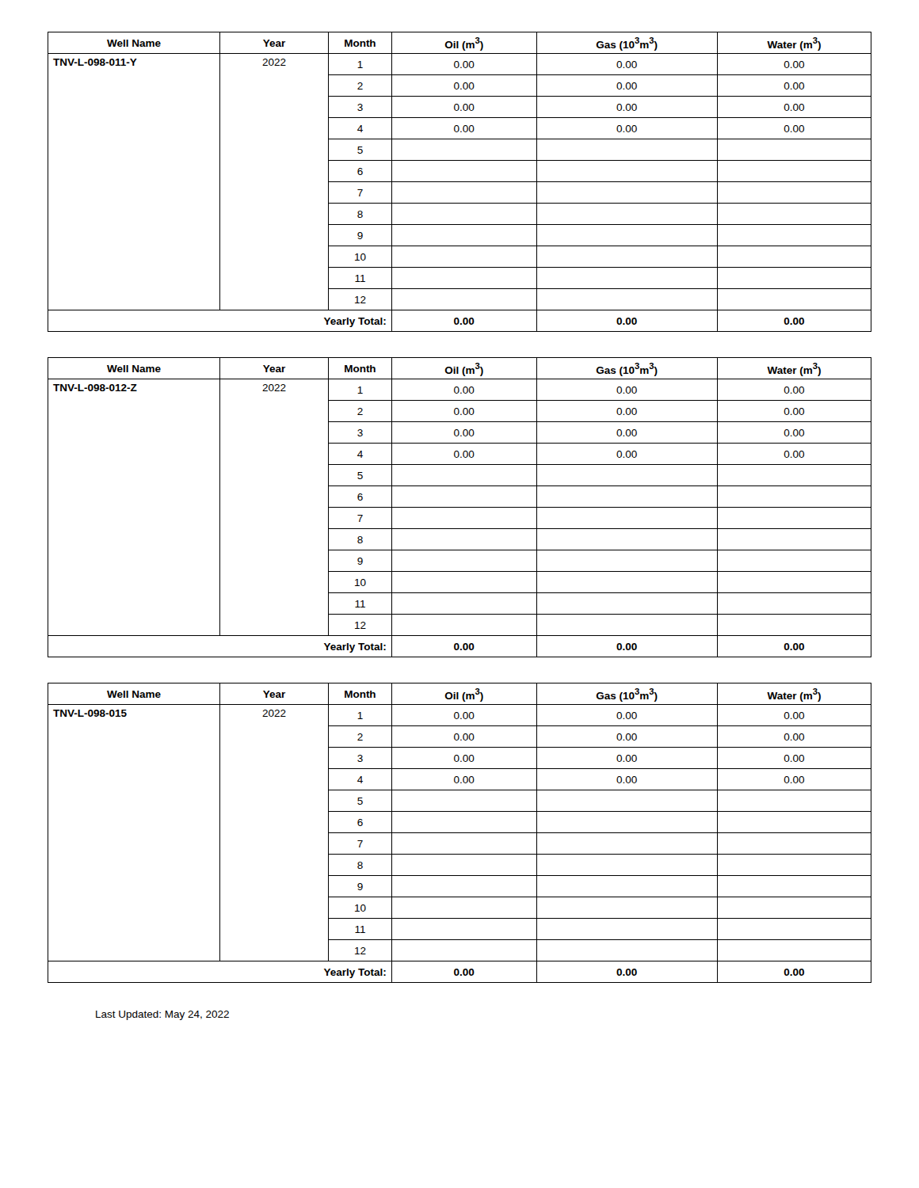| Well Name | Year | Month | Oil (m 3 ) | Gas (10 3 m 3 ) | Water (m 3 ) |
| --- | --- | --- | --- | --- | --- |
| TNV-L-098-011-Y | 2022 | 1 | 0.00 | 0.00 | 0.00 |
| 2 | 0.00 | 0.00 | 0.00 |
| 3 | 0.00 | 0.00 | 0.00 |
| 4 | 0.00 | 0.00 | 0.00 |
| 5 | | | |
| 6 | | | |
| 7 | | | |
| 8 | | | |
| 9 | | | |
| 10 | | | |
| 11 | | | |
| 12 | | | |
| Yearly Total: | 0.00 | 0.00 | 0.00 |
| Well Name | Year | Month | Oil (m 3 ) | Gas (10 3 m 3 ) | Water (m 3 ) |
| --- | --- | --- | --- | --- | --- |
| TNV-L-098-012-Z | 2022 | 1 | 0.00 | 0.00 | 0.00 |
| 2 | 0.00 | 0.00 | 0.00 |
| 3 | 0.00 | 0.00 | 0.00 |
| 4 | 0.00 | 0.00 | 0.00 |
| 5 | | | |
| 6 | | | |
| 7 | | | |
| 8 | | | |
| 9 | | | |
| 10 | | | |
| 11 | | | |
| 12 | | | |
| Yearly Total: | 0.00 | 0.00 | 0.00 |
| Well Name | Year | Month | Oil (m 3 ) | Gas (10 3 m 3 ) | Water (m 3 ) |
| --- | --- | --- | --- | --- | --- |
| TNV-L-098-015 | 2022 | 1 | 0.00 | 0.00 | 0.00 |
| 2 | 0.00 | 0.00 | 0.00 |
| 3 | 0.00 | 0.00 | 0.00 |
| 4 | 0.00 | 0.00 | 0.00 |
| 5 | | | |
| 6 | | | |
| 7 | | | |
| 8 | | | |
| 9 | | | |
| 10 | | | |
| 11 | | | |
| 12 | | | |
| Yearly Total: | 0.00 | 0.00 | 0.00 |
Last Updated: May 24, 2022